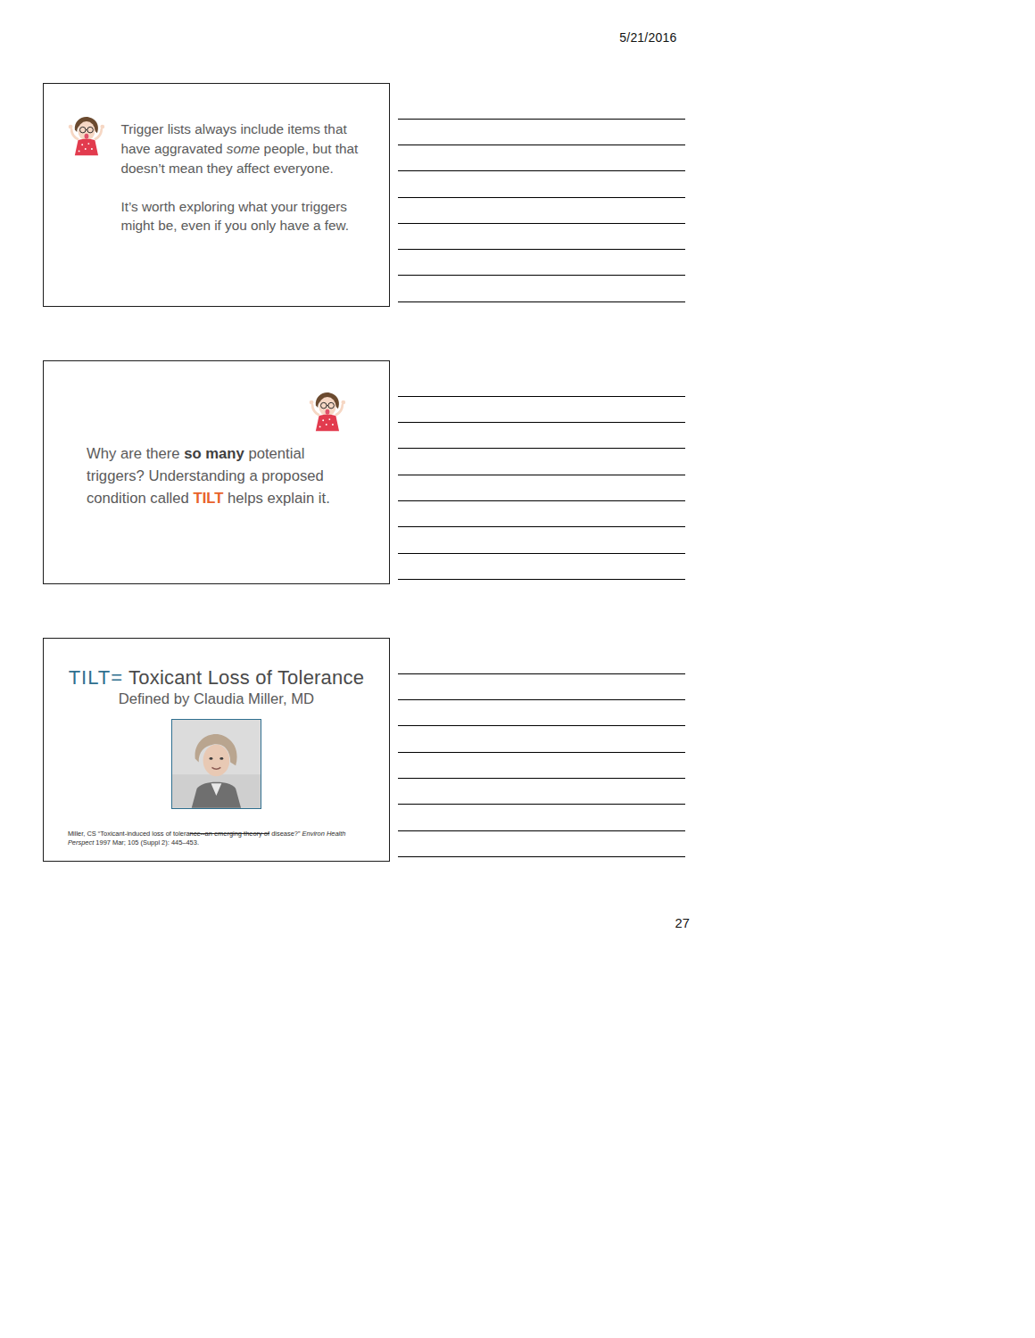5/21/2016
Trigger lists always include items that have aggravated some people, but that doesn’t mean they affect everyone.
It’s worth exploring what your triggers might be, even if you only have a few.
Why are there so many potential triggers? Understanding a proposed condition called TILT helps explain it.
TILT= Toxicant Loss of Tolerance
Defined by Claudia Miller, MD
Miller, CS “Toxicant-induced loss of tolerance--an emerging theory of disease?” Environ Health Perspect 1997 Mar; 105 (Suppl 2): 445–453.
27